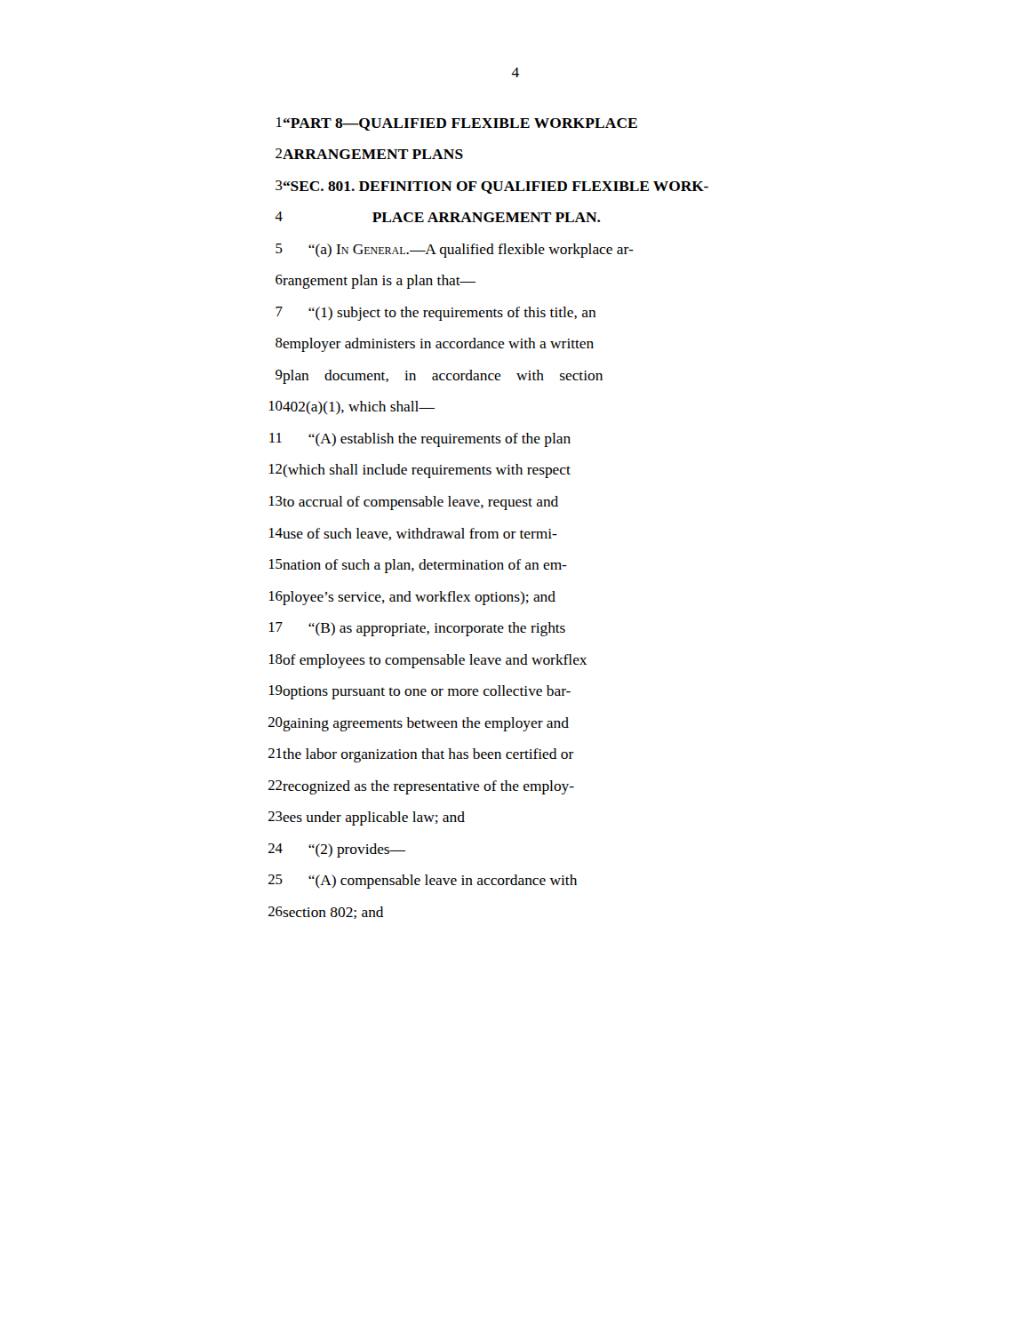4
| 1 | “PART 8—QUALIFIED FLEXIBLE WORKPLACE |
| 2 | ARRANGEMENT PLANS |
| 3 | “SEC. 801. DEFINITION OF QUALIFIED FLEXIBLE WORK- |
| 4 | PLACE ARRANGEMENT PLAN. |
| 5 | “(a) In General .—A qualified flexible workplace ar- |
| 6 | rangement plan is a plan that— |
| 7 | “(1) subject to the requirements of this title, an |
| 8 | employer administers in accordance with a written |
| 9 | plan document, in accordance with section |
| 10 | 402(a)(1), which shall— |
| 11 | “(A) establish the requirements of the plan |
| 12 | (which shall include requirements with respect |
| 13 | to accrual of compensable leave, request and |
| 14 | use of such leave, withdrawal from or termi- |
| 15 | nation of such a plan, determination of an em- |
| 16 | ployee’s service, and workflex options); and |
| 17 | “(B) as appropriate, incorporate the rights |
| 18 | of employees to compensable leave and workflex |
| 19 | options pursuant to one or more collective bar- |
| 20 | gaining agreements between the employer and |
| 21 | the labor organization that has been certified or |
| 22 | recognized as the representative of the employ- |
| 23 | ees under applicable law; and |
| 24 | “(2) provides— |
| 25 | “(A) compensable leave in accordance with |
| 26 | section 802; and |